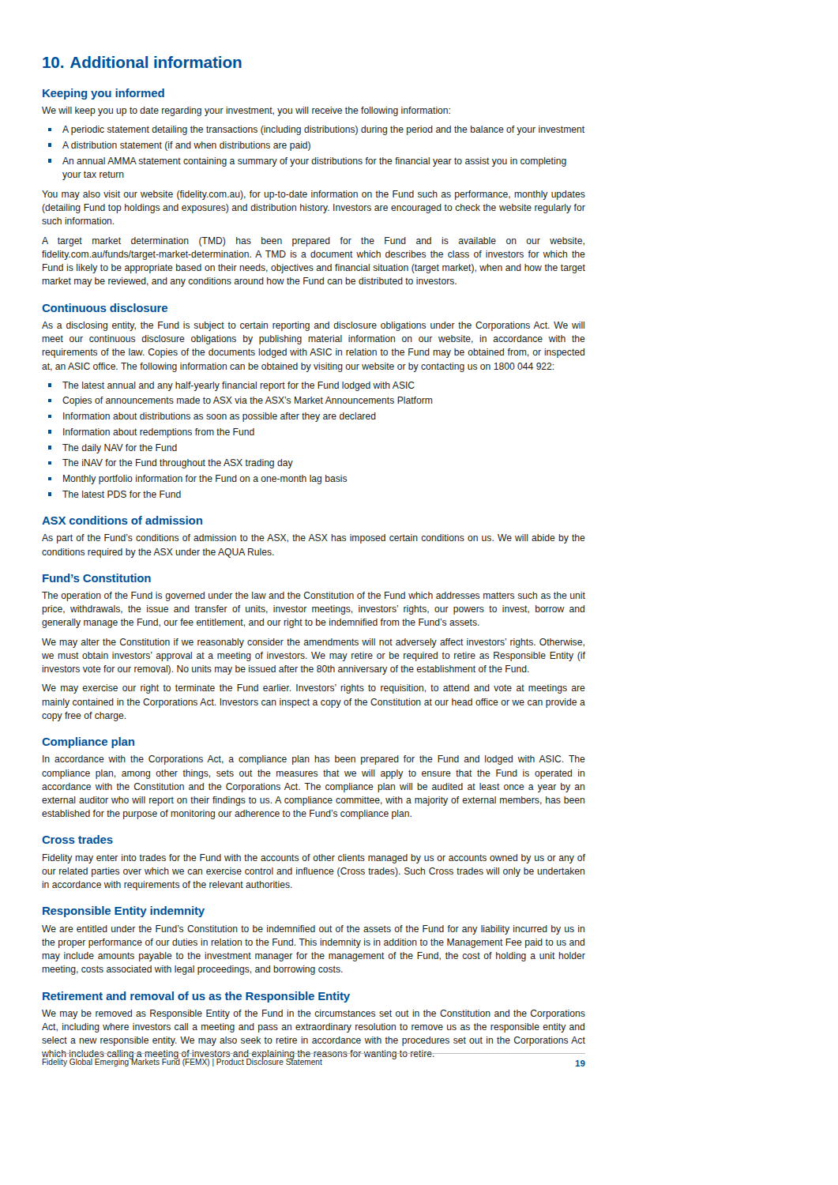10. Additional information
Keeping you informed
We will keep you up to date regarding your investment, you will receive the following information:
A periodic statement detailing the transactions (including distributions) during the period and the balance of your investment
A distribution statement (if and when distributions are paid)
An annual AMMA statement containing a summary of your distributions for the financial year to assist you in completing your tax return
You may also visit our website (fidelity.com.au), for up-to-date information on the Fund such as performance, monthly updates (detailing Fund top holdings and exposures) and distribution history. Investors are encouraged to check the website regularly for such information.
A target market determination (TMD) has been prepared for the Fund and is available on our website, fidelity.com.au/funds/target-market-determination. A TMD is a document which describes the class of investors for which the Fund is likely to be appropriate based on their needs, objectives and financial situation (target market), when and how the target market may be reviewed, and any conditions around how the Fund can be distributed to investors.
Continuous disclosure
As a disclosing entity, the Fund is subject to certain reporting and disclosure obligations under the Corporations Act. We will meet our continuous disclosure obligations by publishing material information on our website, in accordance with the requirements of the law. Copies of the documents lodged with ASIC in relation to the Fund may be obtained from, or inspected at, an ASIC office. The following information can be obtained by visiting our website or by contacting us on 1800 044 922:
The latest annual and any half-yearly financial report for the Fund lodged with ASIC
Copies of announcements made to ASX via the ASX’s Market Announcements Platform
Information about distributions as soon as possible after they are declared
Information about redemptions from the Fund
The daily NAV for the Fund
The iNAV for the Fund throughout the ASX trading day
Monthly portfolio information for the Fund on a one-month lag basis
The latest PDS for the Fund
ASX conditions of admission
As part of the Fund’s conditions of admission to the ASX, the ASX has imposed certain conditions on us. We will abide by the conditions required by the ASX under the AQUA Rules.
Fund’s Constitution
The operation of the Fund is governed under the law and the Constitution of the Fund which addresses matters such as the unit price, withdrawals, the issue and transfer of units, investor meetings, investors’ rights, our powers to invest, borrow and generally manage the Fund, our fee entitlement, and our right to be indemnified from the Fund’s assets.
We may alter the Constitution if we reasonably consider the amendments will not adversely affect investors’ rights. Otherwise, we must obtain investors’ approval at a meeting of investors. We may retire or be required to retire as Responsible Entity (if investors vote for our removal). No units may be issued after the 80th anniversary of the establishment of the Fund.
We may exercise our right to terminate the Fund earlier. Investors’ rights to requisition, to attend and vote at meetings are mainly contained in the Corporations Act. Investors can inspect a copy of the Constitution at our head office or we can provide a copy free of charge.
Compliance plan
In accordance with the Corporations Act, a compliance plan has been prepared for the Fund and lodged with ASIC. The compliance plan, among other things, sets out the measures that we will apply to ensure that the Fund is operated in accordance with the Constitution and the Corporations Act. The compliance plan will be audited at least once a year by an external auditor who will report on their findings to us. A compliance committee, with a majority of external members, has been established for the purpose of monitoring our adherence to the Fund’s compliance plan.
Cross trades
Fidelity may enter into trades for the Fund with the accounts of other clients managed by us or accounts owned by us or any of our related parties over which we can exercise control and influence (Cross trades). Such Cross trades will only be undertaken in accordance with requirements of the relevant authorities.
Responsible Entity indemnity
We are entitled under the Fund’s Constitution to be indemnified out of the assets of the Fund for any liability incurred by us in the proper performance of our duties in relation to the Fund. This indemnity is in addition to the Management Fee paid to us and may include amounts payable to the investment manager for the management of the Fund, the cost of holding a unit holder meeting, costs associated with legal proceedings, and borrowing costs.
Retirement and removal of us as the Responsible Entity
We may be removed as Responsible Entity of the Fund in the circumstances set out in the Constitution and the Corporations Act, including where investors call a meeting and pass an extraordinary resolution to remove us as the responsible entity and select a new responsible entity. We may also seek to retire in accordance with the procedures set out in the Corporations Act which includes calling a meeting of investors and explaining the reasons for wanting to retire.
19 Fidelity Global Emerging Markets Fund (FEMX) | Product Disclosure Statement